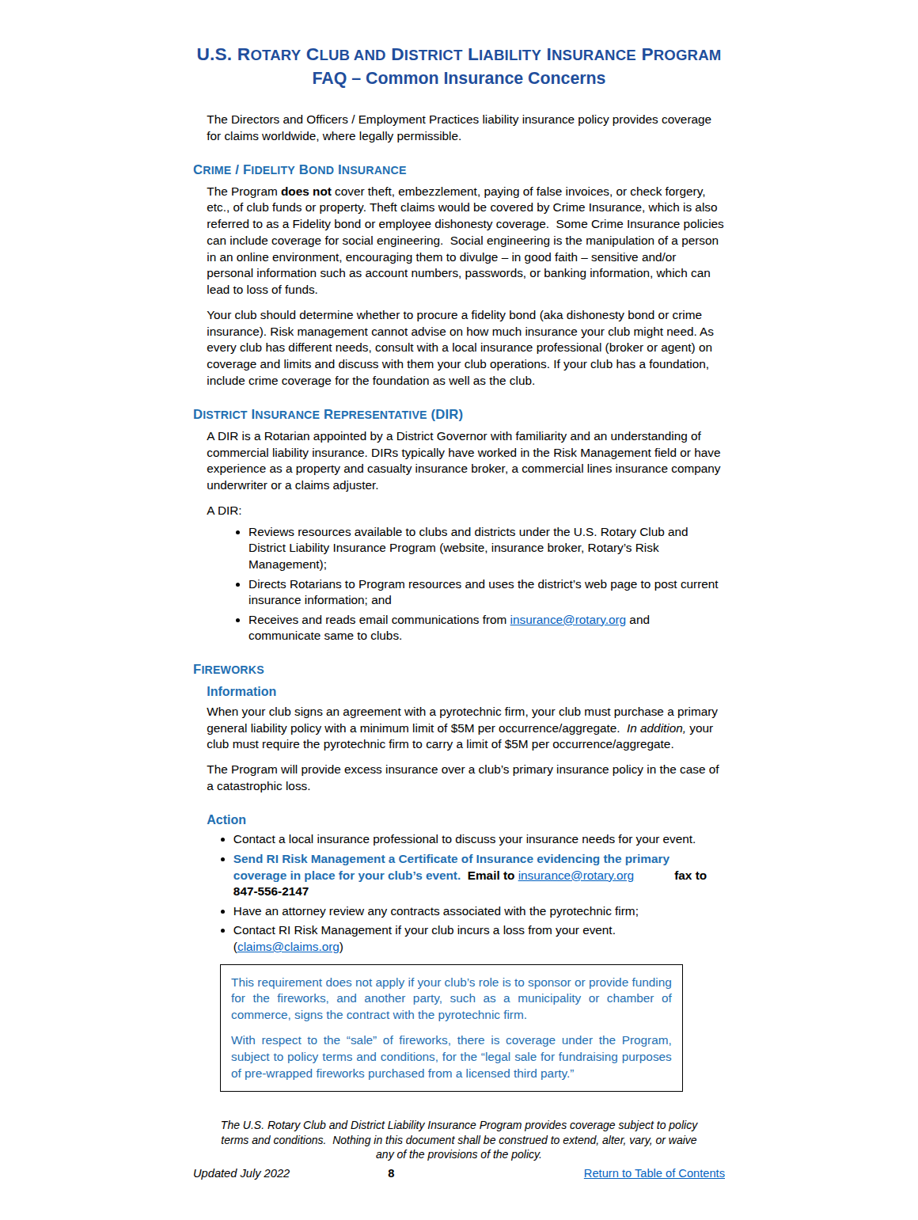U.S. ROTARY CLUB AND DISTRICT LIABILITY INSURANCE PROGRAM
FAQ – Common Insurance Concerns
The Directors and Officers / Employment Practices liability insurance policy provides coverage for claims worldwide, where legally permissible.
CRIME / FIDELITY BOND INSURANCE
The Program does not cover theft, embezzlement, paying of false invoices, or check forgery, etc., of club funds or property. Theft claims would be covered by Crime Insurance, which is also referred to as a Fidelity bond or employee dishonesty coverage. Some Crime Insurance policies can include coverage for social engineering. Social engineering is the manipulation of a person in an online environment, encouraging them to divulge – in good faith – sensitive and/or personal information such as account numbers, passwords, or banking information, which can lead to loss of funds.
Your club should determine whether to procure a fidelity bond (aka dishonesty bond or crime insurance). Risk management cannot advise on how much insurance your club might need. As every club has different needs, consult with a local insurance professional (broker or agent) on coverage and limits and discuss with them your club operations. If your club has a foundation, include crime coverage for the foundation as well as the club.
DISTRICT INSURANCE REPRESENTATIVE (DIR)
A DIR is a Rotarian appointed by a District Governor with familiarity and an understanding of commercial liability insurance. DIRs typically have worked in the Risk Management field or have experience as a property and casualty insurance broker, a commercial lines insurance company underwriter or a claims adjuster.
A DIR:
Reviews resources available to clubs and districts under the U.S. Rotary Club and District Liability Insurance Program (website, insurance broker, Rotary’s Risk Management);
Directs Rotarians to Program resources and uses the district’s web page to post current insurance information; and
Receives and reads email communications from insurance@rotary.org and communicate same to clubs.
FIREWORKS
Information
When your club signs an agreement with a pyrotechnic firm, your club must purchase a primary general liability policy with a minimum limit of $5M per occurrence/aggregate. In addition, your club must require the pyrotechnic firm to carry a limit of $5M per occurrence/aggregate.
The Program will provide excess insurance over a club’s primary insurance policy in the case of a catastrophic loss.
Action
Contact a local insurance professional to discuss your insurance needs for your event.
Send RI Risk Management a Certificate of Insurance evidencing the primary coverage in place for your club’s event. Email to insurance@rotary.org fax to 847-556-2147
Have an attorney review any contracts associated with the pyrotechnic firm;
Contact RI Risk Management if your club incurs a loss from your event. (claims@claims.org)
This requirement does not apply if your club’s role is to sponsor or provide funding for the fireworks, and another party, such as a municipality or chamber of commerce, signs the contract with the pyrotechnic firm.
With respect to the “sale” of fireworks, there is coverage under the Program, subject to policy terms and conditions, for the “legal sale for fundraising purposes of pre-wrapped fireworks purchased from a licensed third party.”
The U.S. Rotary Club and District Liability Insurance Program provides coverage subject to policy terms and conditions. Nothing in this document shall be construed to extend, alter, vary, or waive any of the provisions of the policy.
Updated July 2022
8
Return to Table of Contents